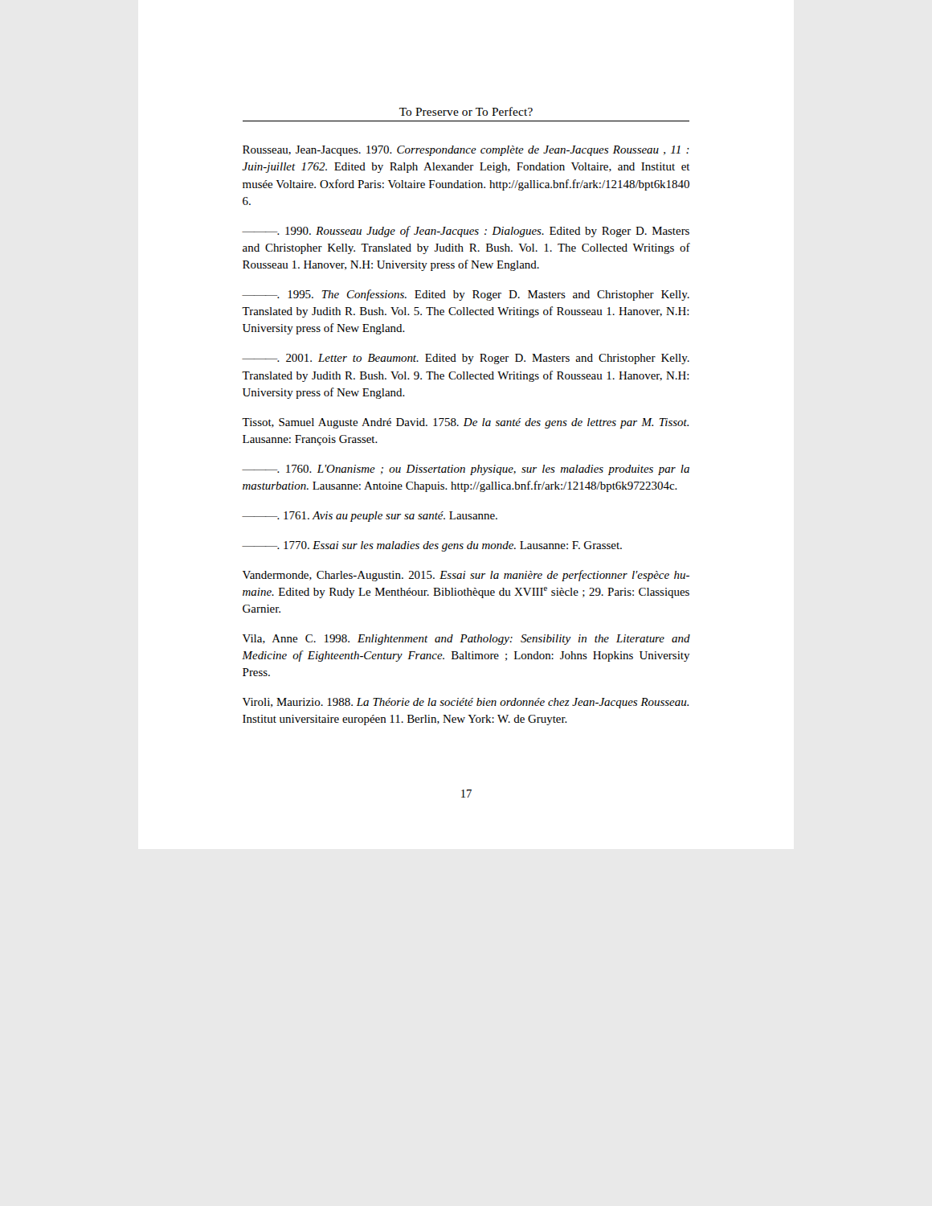To Preserve or To Perfect?
Rousseau, Jean-Jacques. 1970. Correspondance complète de Jean-Jacques Rousseau , 11 : Juin-juillet 1762. Edited by Ralph Alexander Leigh, Fondation Voltaire, and Institut et musée Voltaire. Oxford Paris: Voltaire Foundation. http://gallica.bnf.fr/ark:/12148/bpt6k18406.
———. 1990. Rousseau Judge of Jean-Jacques : Dialogues. Edited by Roger D. Masters and Christopher Kelly. Translated by Judith R. Bush. Vol. 1. The Collected Writings of Rousseau 1. Hanover, N.H: University press of New England.
———. 1995. The Confessions. Edited by Roger D. Masters and Christopher Kelly. Translated by Judith R. Bush. Vol. 5. The Collected Writings of Rousseau 1. Hanover, N.H: University press of New England.
———. 2001. Letter to Beaumont. Edited by Roger D. Masters and Christopher Kelly. Translated by Judith R. Bush. Vol. 9. The Collected Writings of Rousseau 1. Hanover, N.H: University press of New England.
Tissot, Samuel Auguste André David. 1758. De la santé des gens de lettres par M. Tissot. Lausanne: François Grasset.
———. 1760. L'Onanisme ; ou Dissertation physique, sur les maladies produites par la masturbation. Lausanne: Antoine Chapuis. http://gallica.bnf.fr/ark:/12148/bpt6k9722304c.
———. 1761. Avis au peuple sur sa santé. Lausanne.
———. 1770. Essai sur les maladies des gens du monde. Lausanne: F. Grasset.
Vandermonde, Charles-Augustin. 2015. Essai sur la manière de perfectionner l'espèce humaine. Edited by Rudy Le Menthéour. Bibliothèque du XVIIIe siècle ; 29. Paris: Classiques Garnier.
Vila, Anne C. 1998. Enlightenment and Pathology: Sensibility in the Literature and Medicine of Eighteenth-Century France. Baltimore ; London: Johns Hopkins University Press.
Viroli, Maurizio. 1988. La Théorie de la société bien ordonnée chez Jean-Jacques Rousseau. Institut universitaire européen 11. Berlin, New York: W. de Gruyter.
17